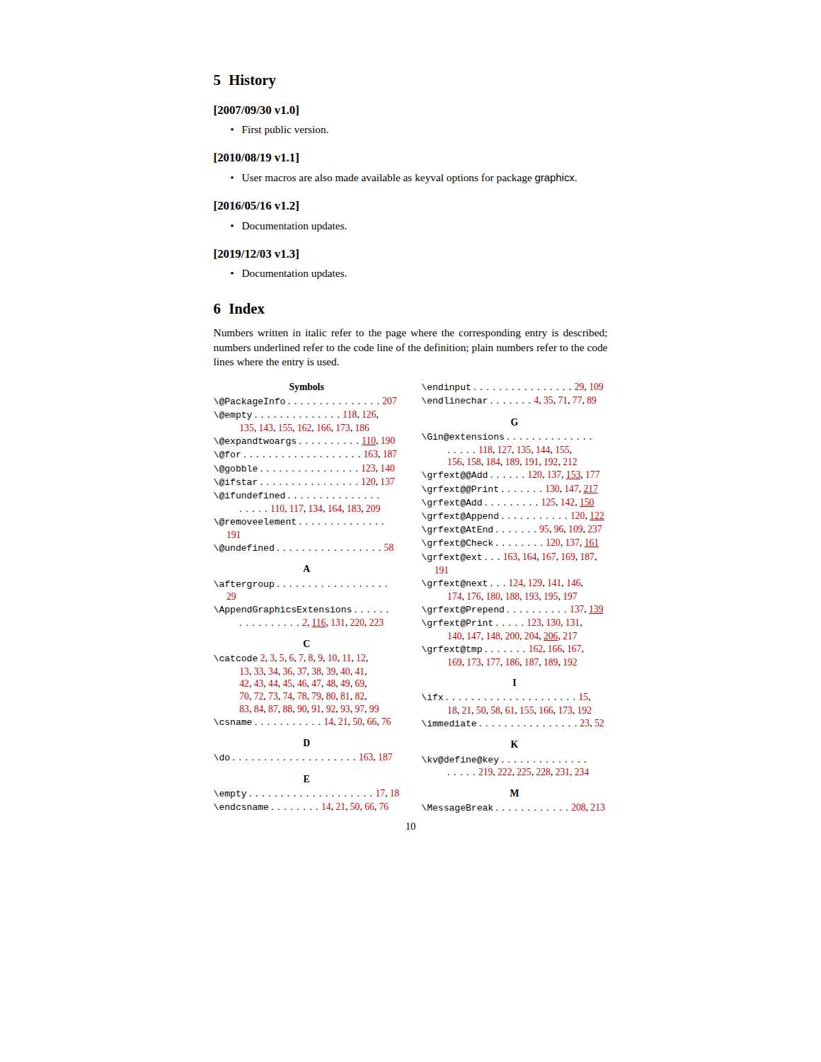5 History
[2007/09/30 v1.0]
First public version.
[2010/08/19 v1.1]
User macros are also made available as keyval options for package graphicx.
[2016/05/16 v1.2]
Documentation updates.
[2019/12/03 v1.3]
Documentation updates.
6 Index
Numbers written in italic refer to the page where the corresponding entry is described; numbers underlined refer to the code line of the definition; plain numbers refer to the code lines where the entry is used.
Symbols
\@PackageInfo . . . . . . . . . . . . . . . 207
\@empty . . . . . . . . . . . . . . 118, 126, 135, 143, 155, 162, 166, 173, 186
\@expandtwoargs . . . . . . . . . . 110, 190
\@for . . . . . . . . . . . . . . . . . . . 163, 187
\@gobble . . . . . . . . . . . . . . . . 123, 140
\@ifstar . . . . . . . . . . . . . . . . 120, 137
\@ifundefined . . . . . . . . . . . . . . . . . . . . 110, 117, 134, 164, 183, 209
\@removeelement . . . . . . . . . . . . . . 191
\@undefined . . . . . . . . . . . . . . . . . 58
A
\aftergroup . . . . . . . . . . . . . . . . . . 29
\AppendGraphicsExtensions . . . . . . . . . . . . . . . . 2, 116, 131, 220, 223
C
\catcode 2, 3, 5, 6, 7, 8, 9, 10, 11, 12, 13, 33, 34, 36, 37, 38, 39, 40, 41, 42, 43, 44, 45, 46, 47, 48, 49, 69, 70, 72, 73, 74, 78, 79, 80, 81, 82, 83, 84, 87, 88, 90, 91, 92, 93, 97, 99
\csname . . . . . . . . . . . 14, 21, 50, 66, 76
D
\do . . . . . . . . . . . . . . . . . . . . 163, 187
E
\empty . . . . . . . . . . . . . . . . . . . . 17, 18
\endcsname . . . . . . . . 14, 21, 50, 66, 76
\endinput . . . . . . . . . . . . . . . . 29, 109
\endlinechar . . . . . . . 4, 35, 71, 77, 89
G
\Gin@extensions . . . . . . . . . . . . . . . . . . . 118, 127, 135, 144, 155, 156, 158, 184, 189, 191, 192, 212
\grfext@@Add . . . . . . 120, 137, 153, 177
\grfext@@Print . . . . . . . 130, 147, 217
\grfext@Add . . . . . . . . . 125, 142, 150
\grfext@Append . . . . . . . . . . . 120, 122
\grfext@AtEnd . . . . . . . 95, 96, 109, 237
\grfext@Check . . . . . . . . 120, 137, 161
\grfext@ext . . . 163, 164, 167, 169, 187, 191
\grfext@next . . . 124, 129, 141, 146, 174, 176, 180, 188, 193, 195, 197
\grfext@Prepend . . . . . . . . . . 137, 139
\grfext@Print . . . . . 123, 130, 131, 140, 147, 148, 200, 204, 206, 217
\grfext@tmp . . . . . . . 162, 166, 167, 169, 173, 177, 186, 187, 189, 192
I
\ifx . . . . . . . . . . . . . . . . . . . . . 15, 18, 21, 50, 58, 61, 155, 166, 173, 192
\immediate . . . . . . . . . . . . . . . . 23, 52
K
\kv@define@key . . . . . . . . . . . . . . . . . . . 219, 222, 225, 228, 231, 234
M
\MessageBreak . . . . . . . . . . . . 208, 213
10